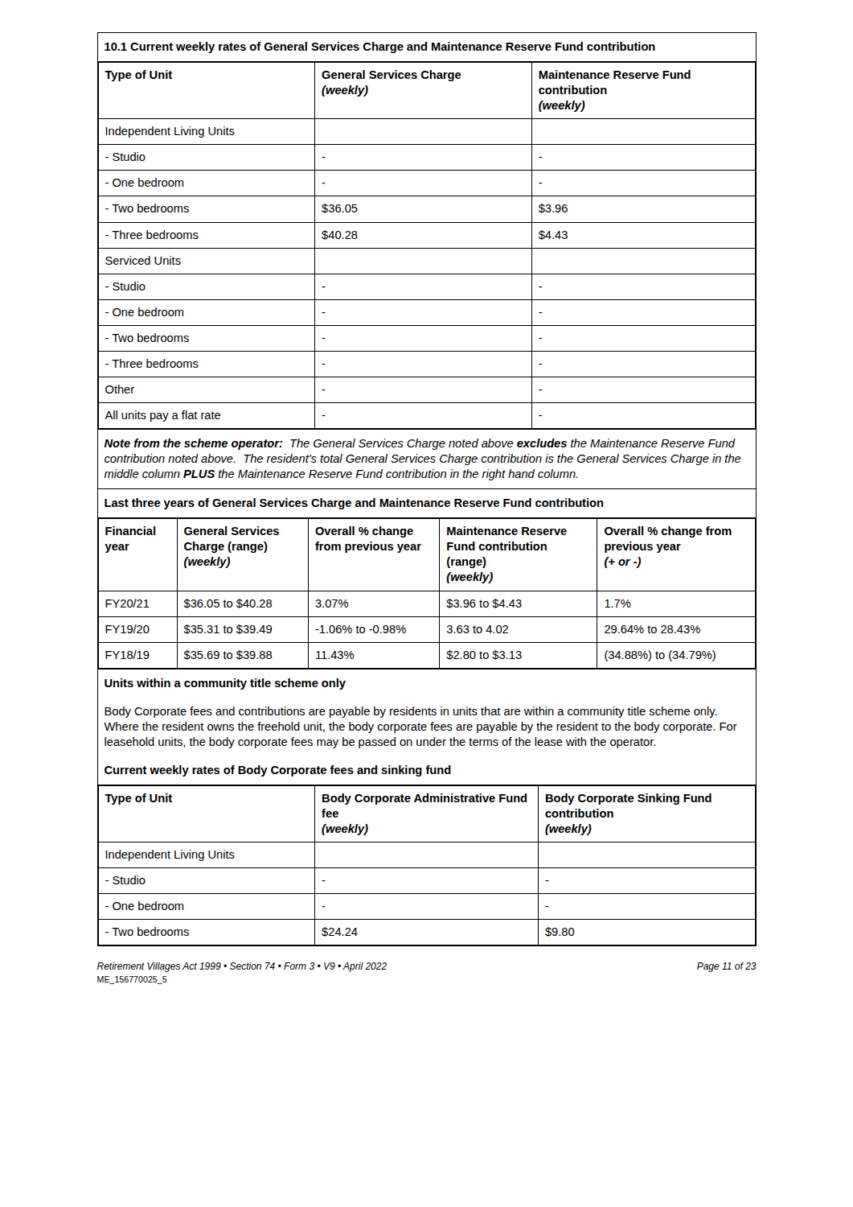| 10.1 Current weekly rates of General Services Charge and Maintenance Reserve Fund contribution |
| / Type of Unit / General Services Charge (weekly) / Maintenance Reserve Fund contribution (weekly) / / --- / --- / --- / / Independent Living Units / / / / - Studio / - / - / / - One bedroom / - / - / / - Two bedrooms / $36.05 / $3.96 / / - Three bedrooms / $40.28 / $4.43 / / Serviced Units / / / / - Studio / - / - / / - One bedroom / - / - / / - Two bedrooms / - / - / / - Three bedrooms / - / - / / Other / - / - / / All units pay a flat rate / - / - / |
| Note from the scheme operator: The General Services Charge noted above excludes the Maintenance Reserve Fund contribution noted above. The resident's total General Services Charge contribution is the General Services Charge in the middle column PLUS the Maintenance Reserve Fund contribution in the right hand column. |
| Last three years of General Services Charge and Maintenance Reserve Fund contribution |
| / Financial year / General Services Charge (range) (weekly) / Overall % change from previous year / Maintenance Reserve Fund contribution (range) (weekly) / Overall % change from previous year (+ or -) / / --- / --- / --- / --- / --- / / FY20/21 / $36.05 to $40.28 / 3.07% / $3.96 to $4.43 / 1.7% / / FY19/20 / $35.31 to $39.49 / -1.06% to -0.98% / 3.63 to 4.02 / 29.64% to 28.43% / / FY18/19 / $35.69 to $39.88 / 11.43% / $2.80 to $3.13 / (34.88%) to (34.79%) / |
| Units within a community title scheme only Body Corporate fees and contributions are payable by residents in units that are within a community title scheme only. Where the resident owns the freehold unit, the body corporate fees are payable by the resident to the body corporate. For leasehold units, the body corporate fees may be passed on under the terms of the lease with the operator. Current weekly rates of Body Corporate fees and sinking fund |
| / Type of Unit / Body Corporate Administrative Fund fee (weekly) / Body Corporate Sinking Fund contribution (weekly) / / --- / --- / --- / / Independent Living Units / / / / - Studio / - / - / / - One bedroom / - / - / / - Two bedrooms / $24.24 / $9.80 / |
Retirement Villages Act 1999 • Section 74 • Form 3 • V9 • April 2022
ME_156770025_5
Page 11 of 23